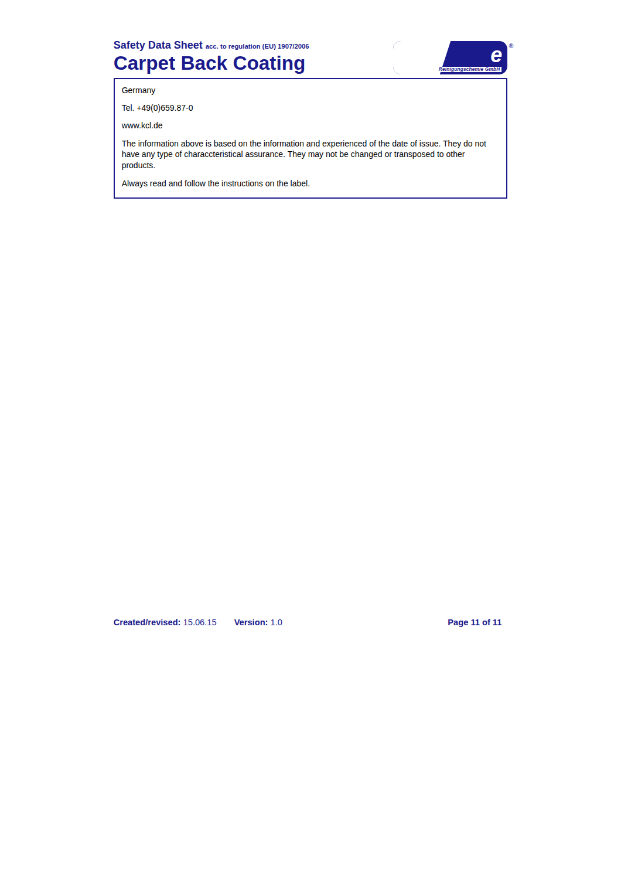Safety Data Sheet acc. to regulation (EU) 1907/2006
Carpet Back Coating
®
CeBe
Reinigungschemie GmbH
Germany
Tel. +49(0)659.87-0
www.kcl.de
The information above is based on the information and experienced of the date of issue. They do not have any type of characcteristical assurance. They may not be changed or transposed to other products.
Always read and follow the instructions on the label.
Created/revised: 15.06.15
Version: 1.0
Page 11 of 11